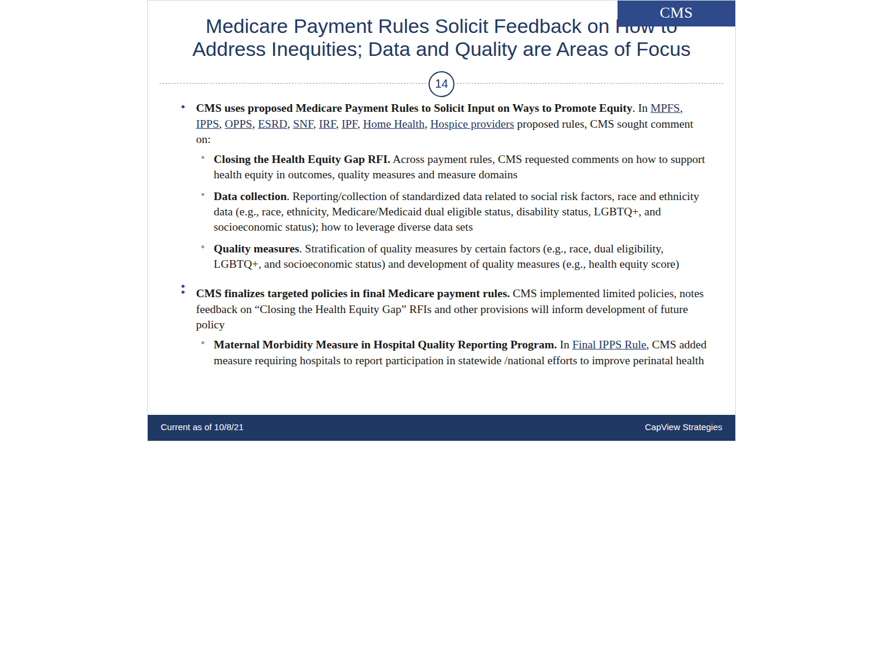CMS
Medicare Payment Rules Solicit Feedback on How to
Address Inequities; Data and Quality are Areas of Focus
14
CMS uses proposed Medicare Payment Rules to Solicit Input on Ways to Promote Equity. In MPFS, IPPS, OPPS, ESRD, SNF, IRF, IPF, Home Health, Hospice providers proposed rules, CMS sought comment on:
Closing the Health Equity Gap RFI. Across payment rules, CMS requested comments on how to support health equity in outcomes, quality measures and measure domains
Data collection. Reporting/collection of standardized data related to social risk factors, race and ethnicity data (e.g., race, ethnicity, Medicare/Medicaid dual eligible status, disability status, LGBTQ+, and socioeconomic status); how to leverage diverse data sets
Quality measures. Stratification of quality measures by certain factors (e.g., race, dual eligibility, LGBTQ+, and socioeconomic status) and development of quality measures (e.g., health equity score)
CMS finalizes targeted policies in final Medicare payment rules. CMS implemented limited policies, notes feedback on “Closing the Health Equity Gap” RFIs and other provisions will inform development of future policy
Maternal Morbidity Measure in Hospital Quality Reporting Program. In Final IPPS Rule, CMS added measure requiring hospitals to report participation in statewide /national efforts to improve perinatal health
Current as of 10/8/21
CapView Strategies